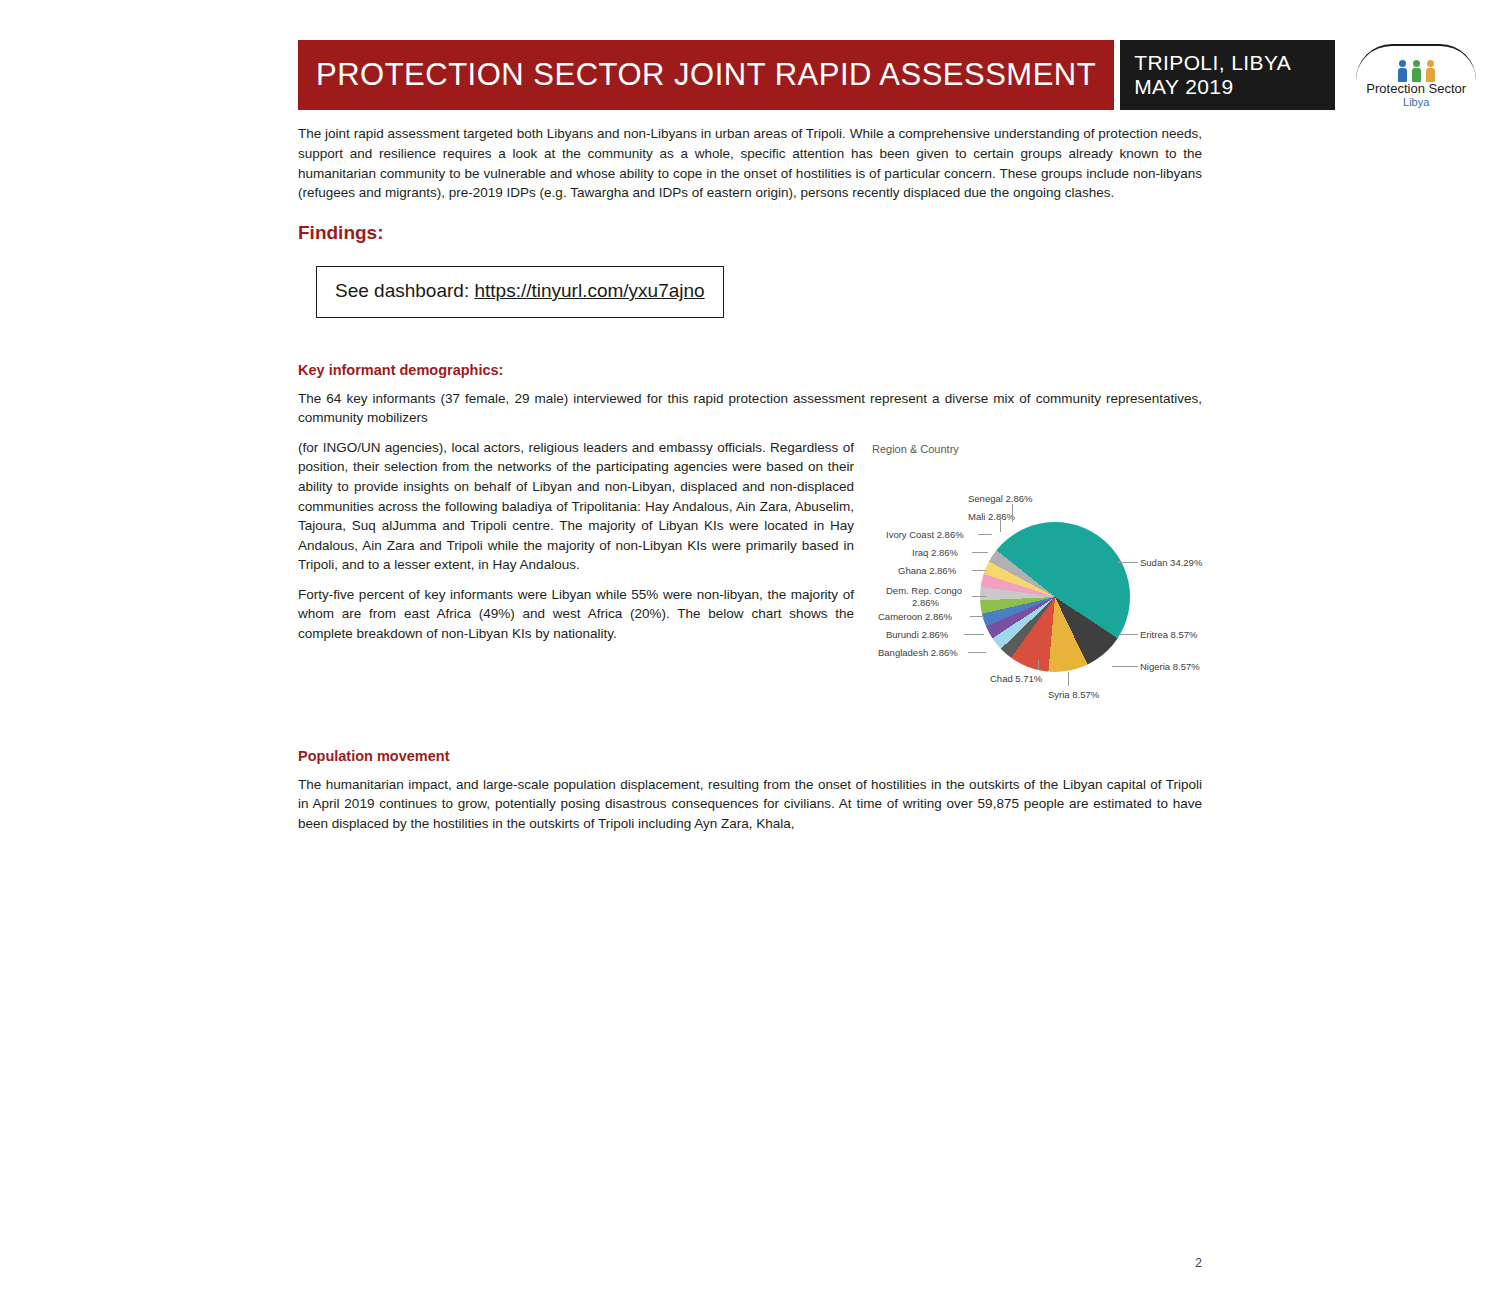PROTECTION SECTOR JOINT RAPID ASSESSMENT
TRIPOLI, LIBYA
MAY 2019
Protection Sector
Libya
The joint rapid assessment targeted both Libyans and non-Libyans in urban areas of Tripoli. While a comprehensive understanding of protection needs, support and resilience requires a look at the community as a whole, specific attention has been given to certain groups already known to the humanitarian community to be vulnerable and whose ability to cope in the onset of hostilities is of particular concern. These groups include non-libyans (refugees and migrants), pre-2019 IDPs (e.g. Tawargha and IDPs of eastern origin), persons recently displaced due the ongoing clashes.
Findings:
See dashboard: https://tinyurl.com/yxu7ajno
Key informant demographics:
The 64 key informants (37 female, 29 male) interviewed for this rapid protection assessment represent a diverse mix of community representatives, community mobilizers
(for INGO/UN agencies), local actors, religious leaders and embassy officials. Regardless of position, their selection from the networks of the participating agencies were based on their ability to provide insights on behalf of Libyan and non-Libyan, displaced and non-displaced communities across the following baladiya of Tripolitania: Hay Andalous, Ain Zara, Abuselim, Tajoura, Suq alJumma and Tripoli centre. The majority of Libyan KIs were located in Hay Andalous, Ain Zara and Tripoli while the majority of non-Libyan KIs were primarily based in Tripoli, and to a lesser extent, in Hay Andalous.
Forty-five percent of key informants were Libyan while 55% were non-libyan, the majority of whom are from east Africa (49%) and west Africa (20%). The below chart shows the complete breakdown of non-Libyan KIs by nationality.
Region & Country
Sudan 34.29%
Eritrea 8.57%
Nigeria 8.57%
Syria 8.57%
Chad 5.71%
Bangladesh 2.86%
Burundi 2.86%
Cameroon 2.86%
Dem. Rep. Congo
2.86%
Ghana 2.86%
Iraq 2.86%
Ivory Coast 2.86%
Mali 2.86%
Senegal 2.86%
Population movement
The humanitarian impact, and large-scale population displacement, resulting from the onset of hostilities in the outskirts of the Libyan capital of Tripoli in April 2019 continues to grow, potentially posing disastrous consequences for civilians. At time of writing over 59,875 people are estimated to have been displaced by the hostilities in the outskirts of Tripoli including Ayn Zara, Khala,
2